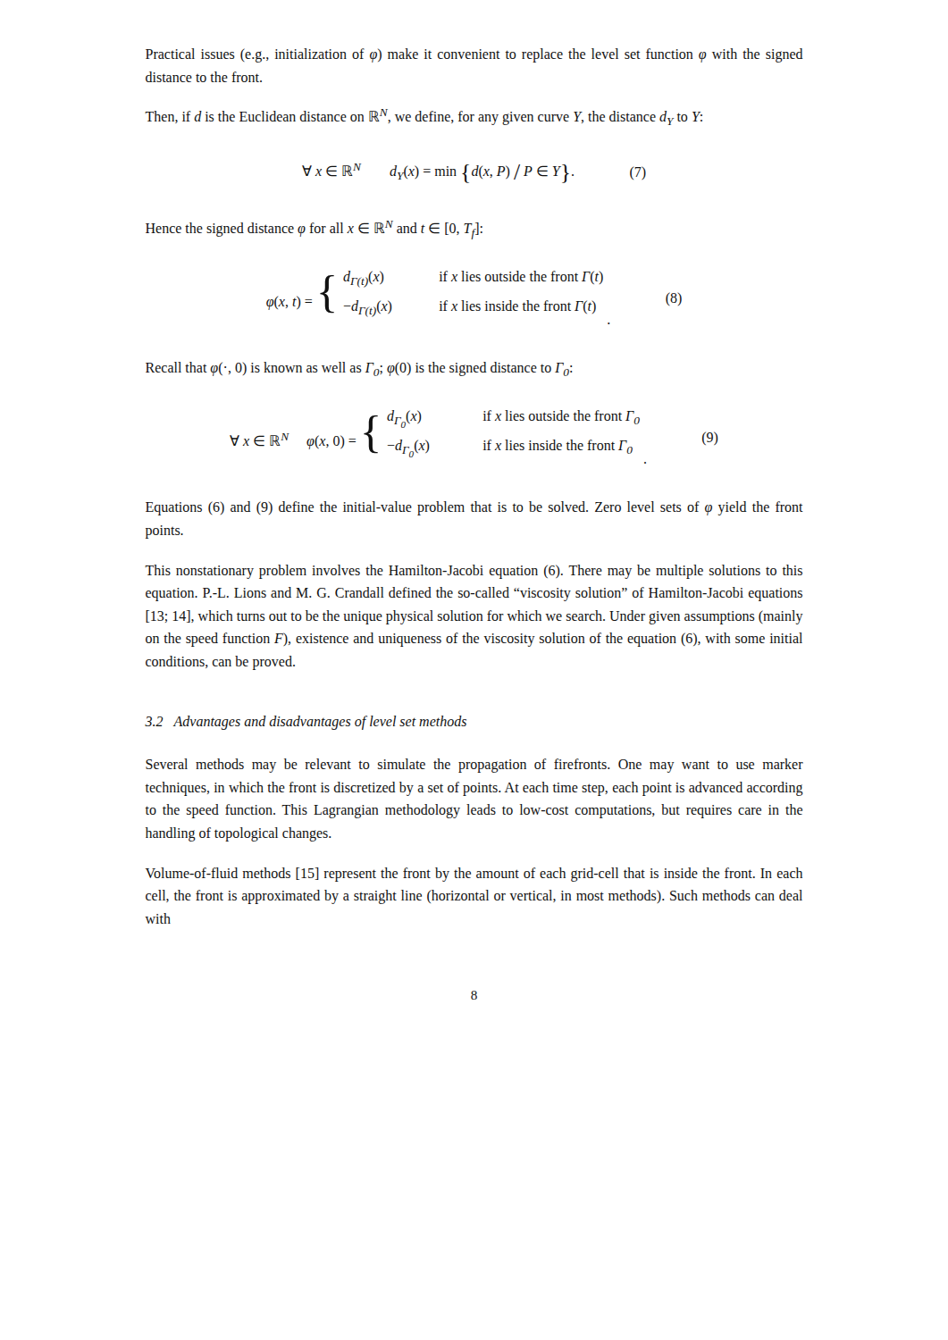Practical issues (e.g., initialization of φ) make it convenient to replace the level set function φ with the signed distance to the front.
Then, if d is the Euclidean distance on ℝN, we define, for any given curve Υ, the distance dΥ to Υ:
∀ x ∈ ℝN dΥ(x) = min {d(x, P) / P ∈ Υ}.
(7)
Hence the signed distance φ for all x ∈ ℝN and t ∈ [0, Tf]:
φ(x, t) = {
dΓ(t)(x) if x lies outside the front Γ(t)
−dΓ(t)(x) if x lies inside the front Γ(t)
.
(8)
Recall that φ(·, 0) is known as well as Γ0; φ(0) is the signed distance to Γ0:
∀ x ∈ ℝN φ(x, 0) = {
dΓ0(x) if x lies outside the front Γ0
−dΓ0(x) if x lies inside the front Γ0
.
(9)
Equations (6) and (9) define the initial-value problem that is to be solved. Zero level sets of φ yield the front points.
This nonstationary problem involves the Hamilton-Jacobi equation (6). There may be multiple solutions to this equation. P.-L. Lions and M. G. Crandall defined the so-called “viscosity solution” of Hamilton-Jacobi equations [13; 14], which turns out to be the unique physical solution for which we search. Under given assumptions (mainly on the speed function F), existence and uniqueness of the viscosity solution of the equation (6), with some initial conditions, can be proved.
3.2 Advantages and disadvantages of level set methods
Several methods may be relevant to simulate the propagation of firefronts. One may want to use marker techniques, in which the front is discretized by a set of points. At each time step, each point is advanced according to the speed function. This Lagrangian methodology leads to low-cost computations, but requires care in the handling of topological changes.
Volume-of-fluid methods [15] represent the front by the amount of each grid-cell that is inside the front. In each cell, the front is approximated by a straight line (horizontal or vertical, in most methods). Such methods can deal with
8